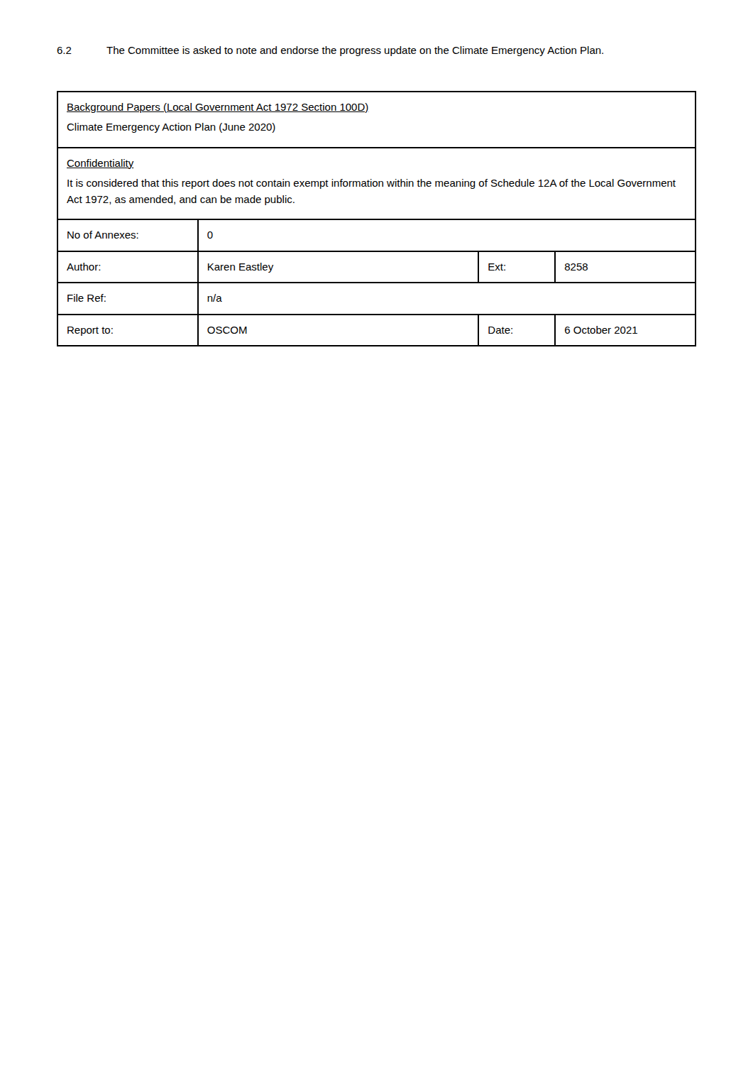6.2
The Committee is asked to note and endorse the progress update on the Climate Emergency Action Plan.
| Background Papers (Local Government Act 1972 Section 100D) Climate Emergency Action Plan (June 2020) |
| Confidentiality It is considered that this report does not contain exempt information within the meaning of Schedule 12A of the Local Government Act 1972, as amended, and can be made public. |
| No of Annexes: | 0 |
| Author: | Karen Eastley | Ext: | 8258 |
| File Ref: | n/a |
| Report to: | OSCOM | Date: | 6 October 2021 |